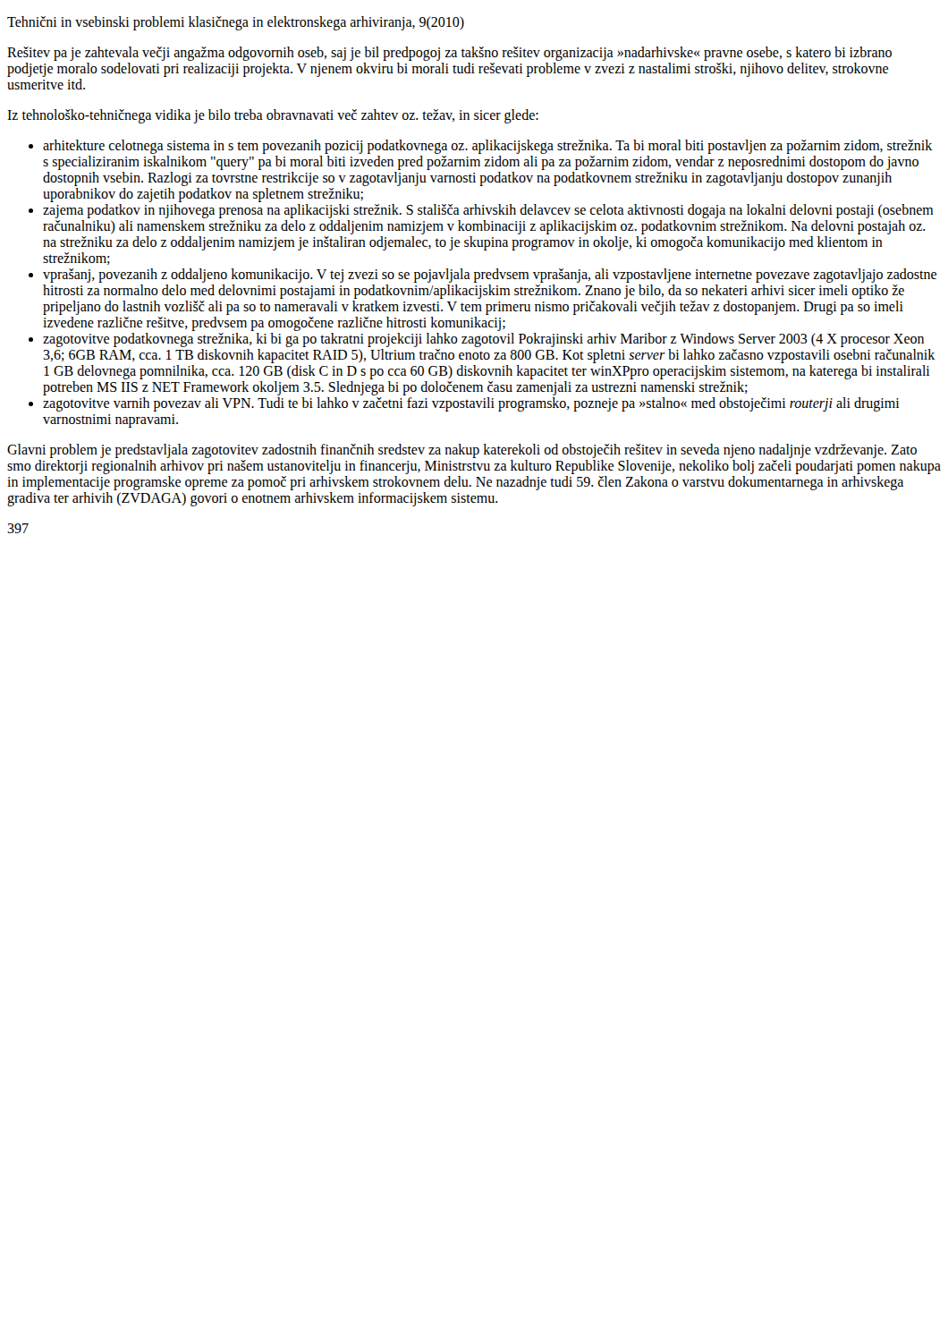Tehnični in vsebinski problemi klasičnega in elektronskega arhiviranja, 9(2010)
Rešitev pa je zahtevala večji angažma odgovornih oseb, saj je bil predpogoj za takšno rešitev organizacija »nadarhivske« pravne osebe, s katero bi izbrano podjetje moralo sodelovati pri realizaciji projekta. V njenem okviru bi morali tudi reševati probleme v zvezi z nastalimi stroški, njihovo delitev, strokovne usmeritve itd.
Iz tehnološko-tehničnega vidika je bilo treba obravnavati več zahtev oz. težav, in sicer glede:
arhitekture celotnega sistema in s tem povezanih pozicij podatkovnega oz. aplikacijskega strežnika. Ta bi moral biti postavljen za požarnim zidom, strežnik s specializiranim iskalnikom "query" pa bi moral biti izveden pred požarnim zidom ali pa za požarnim zidom, vendar z neposrednimi dostopom do javno dostopnih vsebin. Razlogi za tovrstne restrikcije so v zagotavljanju varnosti podatkov na podatkovnem strežniku in zagotavljanju dostopov zunanjih uporabnikov do zajetih podatkov na spletnem strežniku;
zajema podatkov in njihovega prenosa na aplikacijski strežnik. S stališča arhivskih delavcev se celota aktivnosti dogaja na lokalni delovni postaji (osebnem računalniku) ali namenskem strežniku za delo z oddaljenim namizjem v kombinaciji z aplikacijskim oz. podatkovnim strežnikom. Na delovni postajah oz. na strežniku za delo z oddaljenim namizjem je inštaliran odjemalec, to je skupina programov in okolje, ki omogoča komunikacijo med klientom in strežnikom;
vprašanj, povezanih z oddaljeno komunikacijo. V tej zvezi so se pojavljala predvsem vprašanja, ali vzpostavljene internetne povezave zagotavljajo zadostne hitrosti za normalno delo med delovnimi postajami in podatkovnim/aplikacijskim strežnikom. Znano je bilo, da so nekateri arhivi sicer imeli optiko že pripeljano do lastnih vozlišč ali pa so to nameravali v kratkem izvesti. V tem primeru nismo pričakovali večjih težav z dostopanjem. Drugi pa so imeli izvedene različne rešitve, predvsem pa omogočene različne hitrosti komunikacij;
zagotovitve podatkovnega strežnika, ki bi ga po takratni projekciji lahko zagotovil Pokrajinski arhiv Maribor z Windows Server 2003 (4 X procesor Xeon 3,6; 6GB RAM, cca. 1 TB diskovnih kapacitet RAID 5), Ultrium tračno enoto za 800 GB. Kot spletni server bi lahko začasno vzpostavili osebni računalnik 1 GB delovnega pomnilnika, cca. 120 GB (disk C in D s po cca 60 GB) diskovnih kapacitet ter winXPpro operacijskim sistemom, na katerega bi instalirali potreben MS IIS z NET Framework okoljem 3.5. Slednjega bi po določenem času zamenjali za ustrezni namenski strežnik;
zagotovitve varnih povezav ali VPN. Tudi te bi lahko v začetni fazi vzpostavili programsko, pozneje pa »stalno« med obstoječimi routerji ali drugimi varnostnimi napravami.
Glavni problem je predstavljala zagotovitev zadostnih finančnih sredstev za nakup katerekoli od obstoječih rešitev in seveda njeno nadaljnje vzdrževanje. Zato smo direktorji regionalnih arhivov pri našem ustanovitelju in financerju, Ministrstvu za kulturo Republike Slovenije, nekoliko bolj začeli poudarjati pomen nakupa in implementacije programske opreme za pomoč pri arhivskem strokovnem delu. Ne nazadnje tudi 59. člen Zakona o varstvu dokumentarnega in arhivskega gradiva ter arhivih (ZVDAGA) govori o enotnem arhivskem informacijskem sistemu.
397